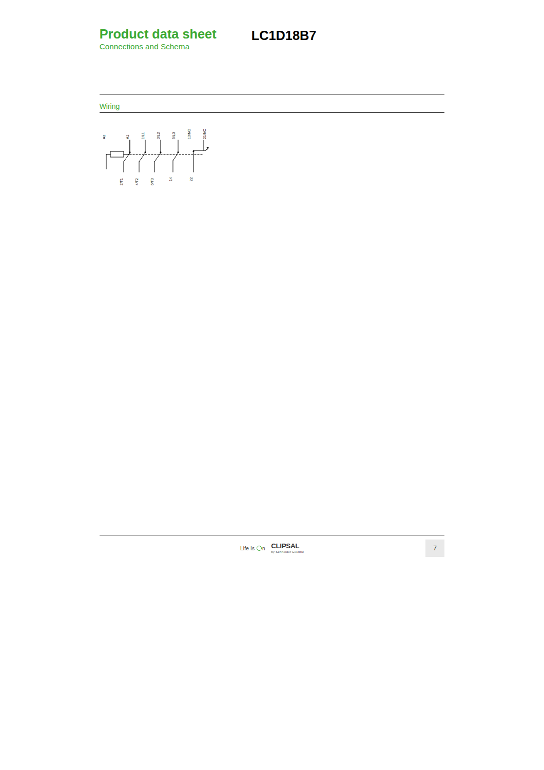Product data sheet
Connections and Schema
LC1D18B7
Wiring
A2 A1 1/L1 3/L2 5/L3 13/NO 21/NC 2/T1 4/T2 6/T3 14 22
Life Is n CLIPSAL by Schneider Electric
7